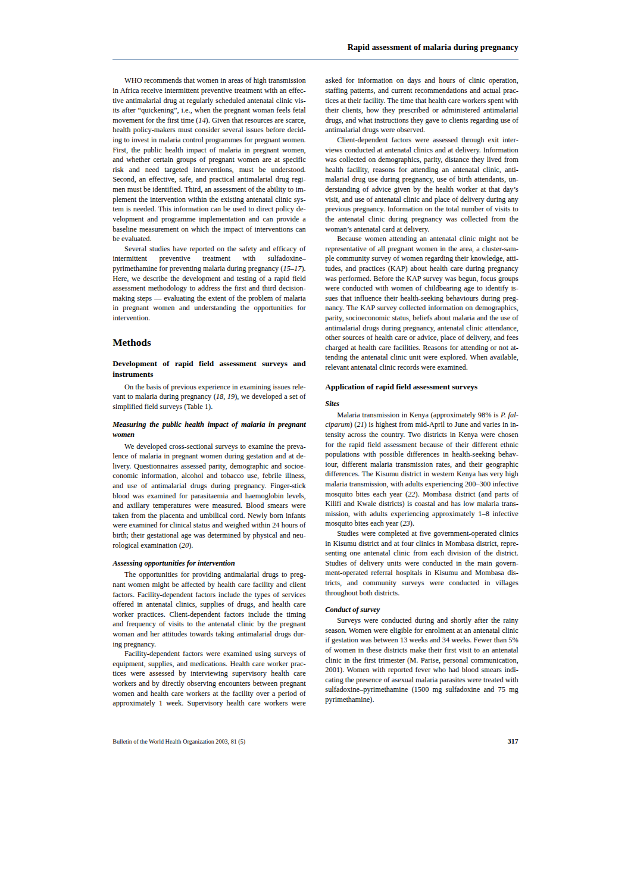Rapid assessment of malaria during pregnancy
WHO recommends that women in areas of high transmission in Africa receive intermittent preventive treatment with an effective antimalarial drug at regularly scheduled antenatal clinic visits after “quickening”, i.e., when the pregnant woman feels fetal movement for the first time (14). Given that resources are scarce, health policy-makers must consider several issues before deciding to invest in malaria control programmes for pregnant women. First, the public health impact of malaria in pregnant women, and whether certain groups of pregnant women are at specific risk and need targeted interventions, must be understood. Second, an effective, safe, and practical antimalarial drug regimen must be identified. Third, an assessment of the ability to implement the intervention within the existing antenatal clinic system is needed. This information can be used to direct policy development and programme implementation and can provide a baseline measurement on which the impact of interventions can be evaluated.
Several studies have reported on the safety and efficacy of intermittent preventive treatment with sulfadoxine–pyrimethamine for preventing malaria during pregnancy (15–17). Here, we describe the development and testing of a rapid field assessment methodology to address the first and third decision-making steps — evaluating the extent of the problem of malaria in pregnant women and understanding the opportunities for intervention.
Methods
Development of rapid field assessment surveys and instruments
On the basis of previous experience in examining issues relevant to malaria during pregnancy (18, 19), we developed a set of simplified field surveys (Table 1).
Measuring the public health impact of malaria in pregnant women
We developed cross-sectional surveys to examine the prevalence of malaria in pregnant women during gestation and at delivery. Questionnaires assessed parity, demographic and socioeconomic information, alcohol and tobacco use, febrile illness, and use of antimalarial drugs during pregnancy. Finger-stick blood was examined for parasitaemia and haemoglobin levels, and axillary temperatures were measured. Blood smears were taken from the placenta and umbilical cord. Newly born infants were examined for clinical status and weighed within 24 hours of birth; their gestational age was determined by physical and neurological examination (20).
Assessing opportunities for intervention
The opportunities for providing antimalarial drugs to pregnant women might be affected by health care facility and client factors. Facility-dependent factors include the types of services offered in antenatal clinics, supplies of drugs, and health care worker practices. Client-dependent factors include the timing and frequency of visits to the antenatal clinic by the pregnant woman and her attitudes towards taking antimalarial drugs during pregnancy.
Facility-dependent factors were examined using surveys of equipment, supplies, and medications. Health care worker practices were assessed by interviewing supervisory health care workers and by directly observing encounters between pregnant women and health care workers at the facility over a period of approximately 1 week. Supervisory health care workers were asked for information on days and hours of clinic operation, staffing patterns, and current recommendations and actual practices at their facility. The time that health care workers spent with their clients, how they prescribed or administered antimalarial drugs, and what instructions they gave to clients regarding use of antimalarial drugs were observed.
Client-dependent factors were assessed through exit interviews conducted at antenatal clinics and at delivery. Information was collected on demographics, parity, distance they lived from health facility, reasons for attending an antenatal clinic, antimalarial drug use during pregnancy, use of birth attendants, understanding of advice given by the health worker at that day’s visit, and use of antenatal clinic and place of delivery during any previous pregnancy. Information on the total number of visits to the antenatal clinic during pregnancy was collected from the woman’s antenatal card at delivery.
Because women attending an antenatal clinic might not be representative of all pregnant women in the area, a cluster-sample community survey of women regarding their knowledge, attitudes, and practices (KAP) about health care during pregnancy was performed. Before the KAP survey was begun, focus groups were conducted with women of childbearing age to identify issues that influence their health-seeking behaviours during pregnancy. The KAP survey collected information on demographics, parity, socioeconomic status, beliefs about malaria and the use of antimalarial drugs during pregnancy, antenatal clinic attendance, other sources of health care or advice, place of delivery, and fees charged at health care facilities. Reasons for attending or not attending the antenatal clinic unit were explored. When available, relevant antenatal clinic records were examined.
Application of rapid field assessment surveys
Sites
Malaria transmission in Kenya (approximately 98% is P. falciparum) (21) is highest from mid-April to June and varies in intensity across the country. Two districts in Kenya were chosen for the rapid field assessment because of their different ethnic populations with possible differences in health-seeking behaviour, different malaria transmission rates, and their geographic differences. The Kisumu district in western Kenya has very high malaria transmission, with adults experiencing 200–300 infective mosquito bites each year (22). Mombasa district (and parts of Kilifi and Kwale districts) is coastal and has low malaria transmission, with adults experiencing approximately 1–8 infective mosquito bites each year (23).
Studies were completed at five government-operated clinics in Kisumu district and at four clinics in Mombasa district, representing one antenatal clinic from each division of the district. Studies of delivery units were conducted in the main government-operated referral hospitals in Kisumu and Mombasa districts, and community surveys were conducted in villages throughout both districts.
Conduct of survey
Surveys were conducted during and shortly after the rainy season. Women were eligible for enrolment at an antenatal clinic if gestation was between 13 weeks and 34 weeks. Fewer than 5% of women in these districts make their first visit to an antenatal clinic in the first trimester (M. Parise, personal communication, 2001). Women with reported fever who had blood smears indicating the presence of asexual malaria parasites were treated with sulfadoxine–pyrimethamine (1500 mg sulfadoxine and 75 mg pyrimethamine).
Bulletin of the World Health Organization 2003, 81 (5)
317